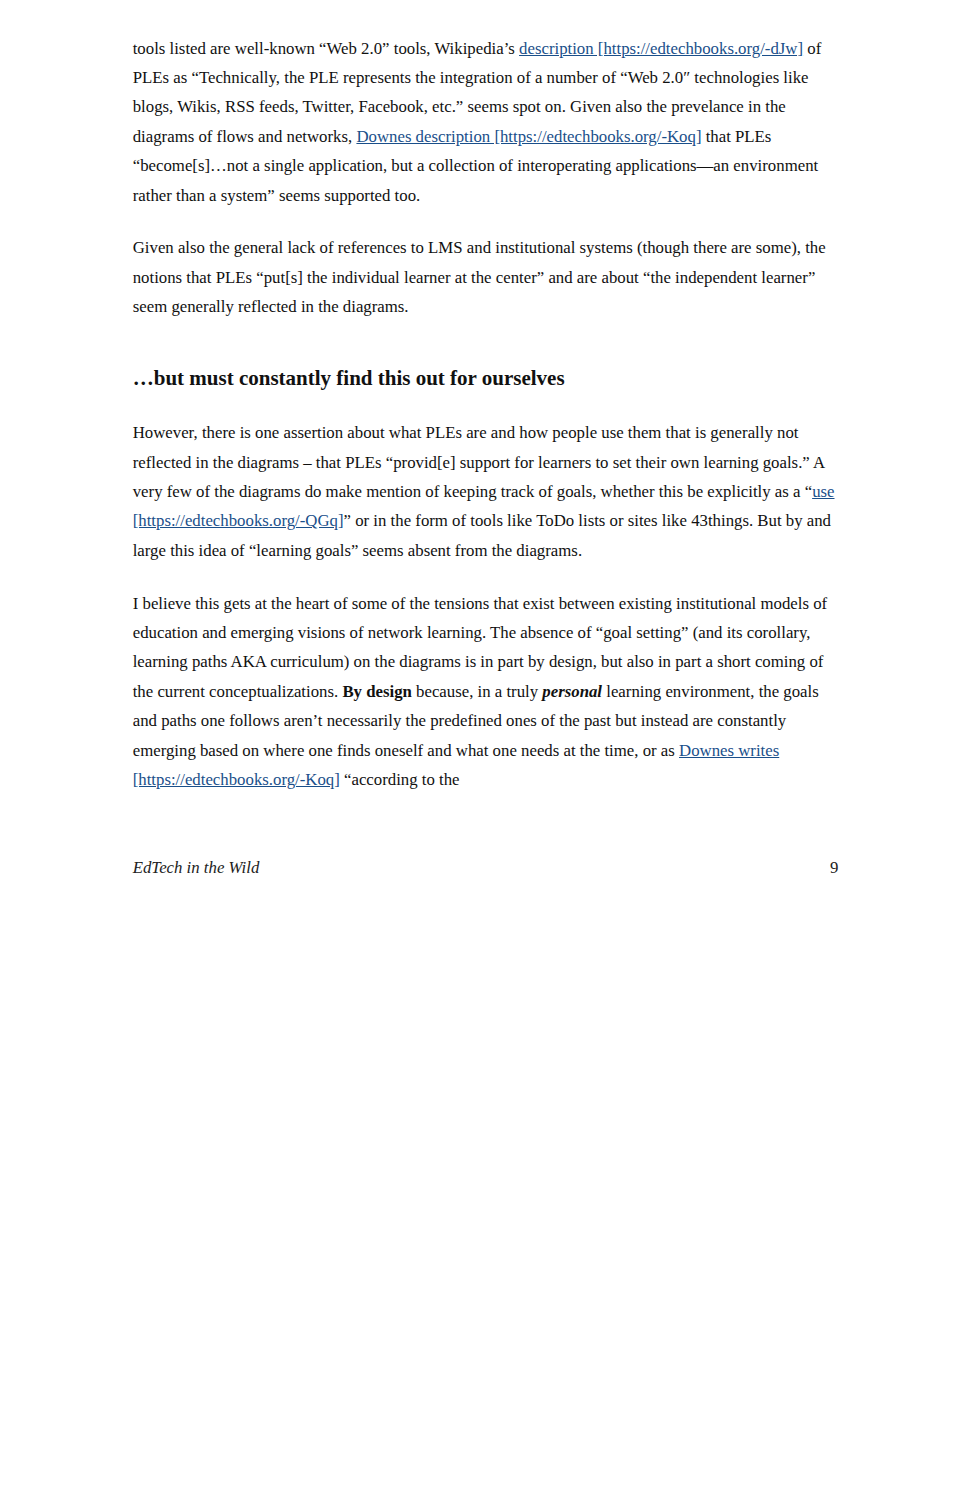tools listed are well-known “Web 2.0” tools, Wikipedia’s description [https://edtechbooks.org/-dJw] of PLEs as “Technically, the PLE represents the integration of a number of “Web 2.0″ technologies like blogs, Wikis, RSS feeds, Twitter, Facebook, etc.” seems spot on. Given also the prevelance in the diagrams of flows and networks, Downes description [https://edtechbooks.org/-Koq] that PLEs “become[s]…not a single application, but a collection of interoperating applications—an environment rather than a system” seems supported too.
Given also the general lack of references to LMS and institutional systems (though there are some), the notions that PLEs “put[s] the individual learner at the center” and are about “the independent learner” seem generally reflected in the diagrams.
…but must constantly find this out for ourselves
However, there is one assertion about what PLEs are and how people use them that is generally not reflected in the diagrams – that PLEs “provid[e] support for learners to set their own learning goals.” A very few of the diagrams do make mention of keeping track of goals, whether this be explicitly as a “use [https://edtechbooks.org/-QGq]” or in the form of tools like ToDo lists or sites like 43things. But by and large this idea of “learning goals” seems absent from the diagrams.
I believe this gets at the heart of some of the tensions that exist between existing institutional models of education and emerging visions of network learning. The absence of “goal setting” (and its corollary, learning paths AKA curriculum) on the diagrams is in part by design, but also in part a short coming of the current conceptualizations. By design because, in a truly personal learning environment, the goals and paths one follows aren’t necessarily the predefined ones of the past but instead are constantly emerging based on where one finds oneself and what one needs at the time, or as Downes writes [https://edtechbooks.org/-Koq] “according to the
EdTech in the Wild 9